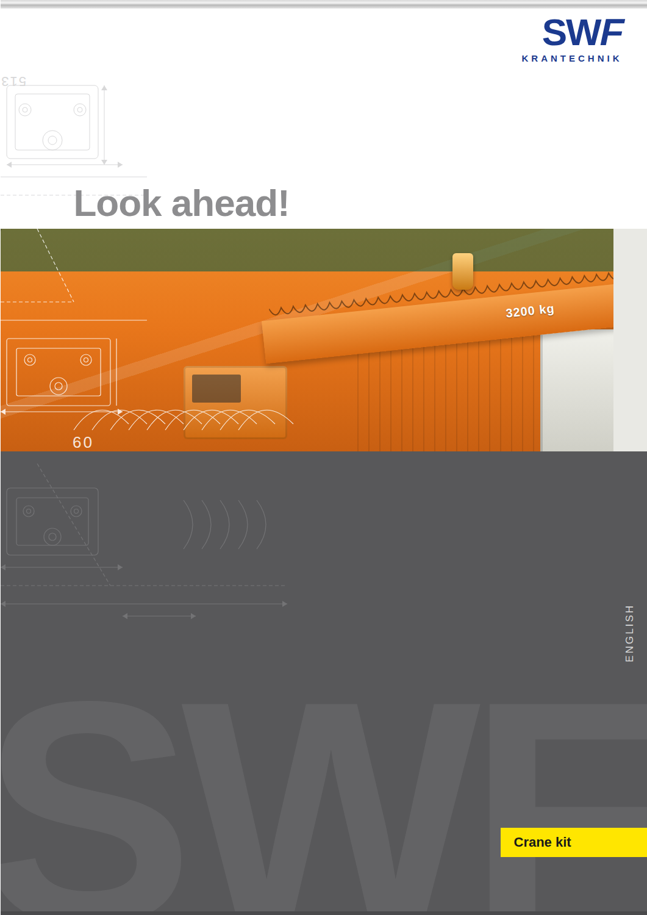SWF
KRANTECHNIK
513
Look ahead!
3200 kg
09
SWF
ENGLISH
Crane kit